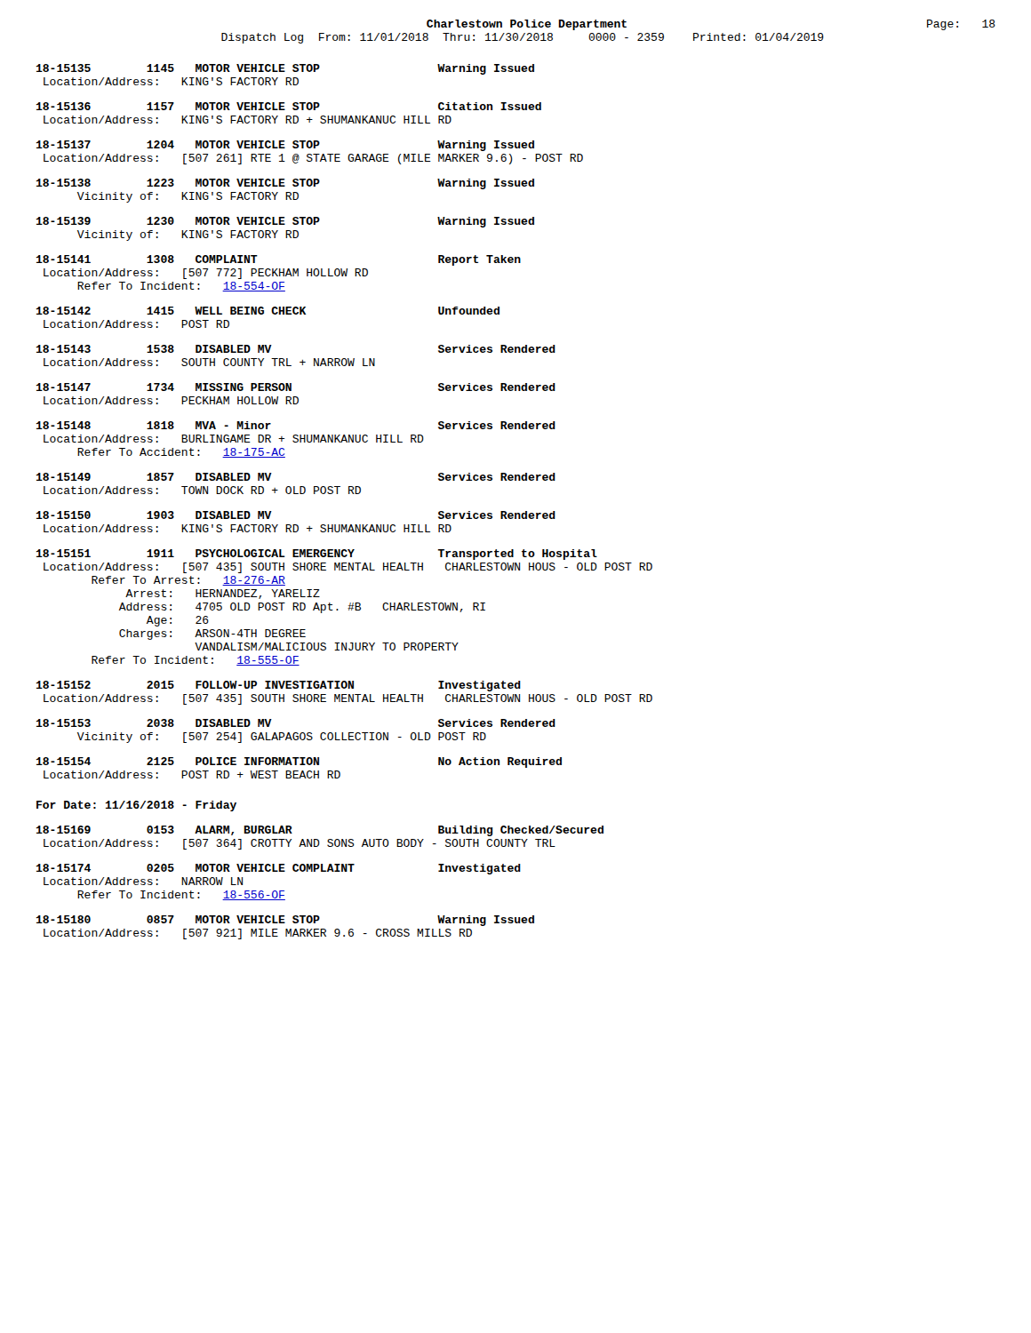Charlestown Police Department Page: 18
Dispatch Log From: 11/01/2018 Thru: 11/30/2018 0000 - 2359 Printed: 01/04/2019
18-15135 1145 MOTOR VEHICLE STOP Warning Issued
Location/Address: KING'S FACTORY RD
18-15136 1157 MOTOR VEHICLE STOP Citation Issued
Location/Address: KING'S FACTORY RD + SHUMANKANUC HILL RD
18-15137 1204 MOTOR VEHICLE STOP Warning Issued
Location/Address: [507 261] RTE 1 @ STATE GARAGE (MILE MARKER 9.6) - POST RD
18-15138 1223 MOTOR VEHICLE STOP Warning Issued
Vicinity of: KING'S FACTORY RD
18-15139 1230 MOTOR VEHICLE STOP Warning Issued
Vicinity of: KING'S FACTORY RD
18-15141 1308 COMPLAINT Report Taken
Location/Address: [507 772] PECKHAM HOLLOW RD
Refer To Incident: 18-554-OF
18-15142 1415 WELL BEING CHECK Unfounded
Location/Address: POST RD
18-15143 1538 DISABLED MV Services Rendered
Location/Address: SOUTH COUNTY TRL + NARROW LN
18-15147 1734 MISSING PERSON Services Rendered
Location/Address: PECKHAM HOLLOW RD
18-15148 1818 MVA - Minor Services Rendered
Location/Address: BURLINGAME DR + SHUMANKANUC HILL RD
Refer To Accident: 18-175-AC
18-15149 1857 DISABLED MV Services Rendered
Location/Address: TOWN DOCK RD + OLD POST RD
18-15150 1903 DISABLED MV Services Rendered
Location/Address: KING'S FACTORY RD + SHUMANKANUC HILL RD
18-15151 1911 PSYCHOLOGICAL EMERGENCY Transported to Hospital
Location/Address: [507 435] SOUTH SHORE MENTAL HEALTH CHARLESTOWN HOUS - OLD POST RD
Refer To Arrest: 18-276-AR
Arrest: HERNANDEZ, YARELIZ
Address: 4705 OLD POST RD Apt. #B CHARLESTOWN, RI
Age: 26
Charges: ARSON-4TH DEGREE
VANDALISM/MALICIOUS INJURY TO PROPERTY
Refer To Incident: 18-555-OF
18-15152 2015 FOLLOW-UP INVESTIGATION Investigated
Location/Address: [507 435] SOUTH SHORE MENTAL HEALTH CHARLESTOWN HOUS - OLD POST RD
18-15153 2038 DISABLED MV Services Rendered
Vicinity of: [507 254] GALAPAGOS COLLECTION - OLD POST RD
18-15154 2125 POLICE INFORMATION No Action Required
Location/Address: POST RD + WEST BEACH RD
For Date: 11/16/2018 - Friday
18-15169 0153 ALARM, BURGLAR Building Checked/Secured
Location/Address: [507 364] CROTTY AND SONS AUTO BODY - SOUTH COUNTY TRL
18-15174 0205 MOTOR VEHICLE COMPLAINT Investigated
Location/Address: NARROW LN
Refer To Incident: 18-556-OF
18-15180 0857 MOTOR VEHICLE STOP Warning Issued
Location/Address: [507 921] MILE MARKER 9.6 - CROSS MILLS RD